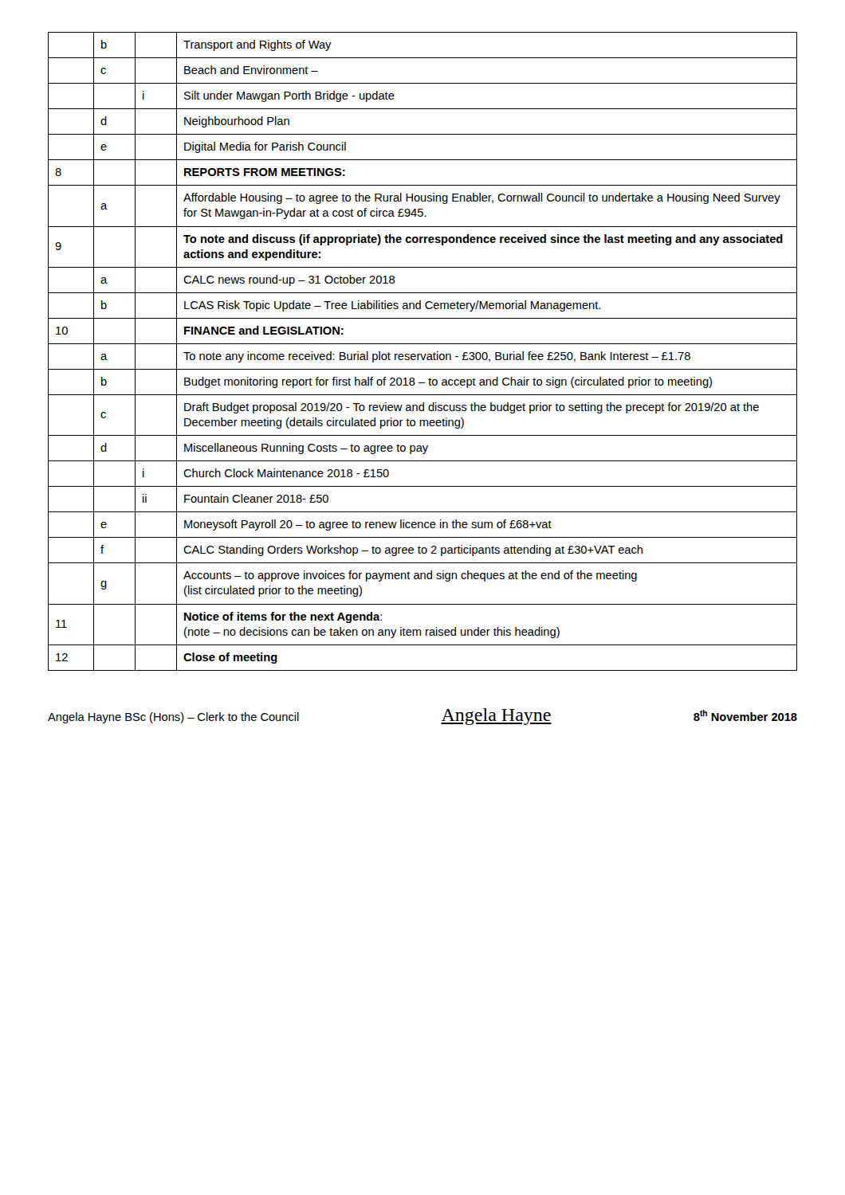| | b | | Transport and Rights of Way |
| | c | | Beach and Environment – |
| | | i | Silt under Mawgan Porth Bridge - update |
| | d | | Neighbourhood Plan |
| | e | | Digital Media for Parish Council |
| 8 | | | REPORTS FROM MEETINGS: |
| | a | | Affordable Housing – to agree to the Rural Housing Enabler, Cornwall Council to undertake a Housing Need Survey for St Mawgan-in-Pydar at a cost of circa £945. |
| 9 | | | To note and discuss (if appropriate) the correspondence received since the last meeting and any associated actions and expenditure: |
| | a | | CALC news round-up – 31 October 2018 |
| | b | | LCAS Risk Topic Update – Tree Liabilities and Cemetery/Memorial Management. |
| 10 | | | FINANCE and LEGISLATION: |
| | a | | To note any income received: Burial plot reservation - £300, Burial fee £250, Bank Interest – £1.78 |
| | b | | Budget monitoring report for first half of 2018 – to accept and Chair to sign (circulated prior to meeting) |
| | c | | Draft Budget proposal 2019/20 - To review and discuss the budget prior to setting the precept for 2019/20 at the December meeting (details circulated prior to meeting) |
| | d | | Miscellaneous Running Costs – to agree to pay |
| | | i | Church Clock Maintenance 2018 - £150 |
| | | ii | Fountain Cleaner 2018- £50 |
| | e | | Moneysoft Payroll 20 – to agree to renew licence in the sum of £68+vat |
| | f | | CALC Standing Orders Workshop – to agree to 2 participants attending at £30+VAT each |
| | g | | Accounts – to approve invoices for payment and sign cheques at the end of the meeting (list circulated prior to the meeting) |
| 11 | | | Notice of items for the next Agenda : (note – no decisions can be taken on any item raised under this heading) |
| 12 | | | Close of meeting |
Angela Hayne BSc (Hons) – Clerk to the Council Angela Hayne 8th November 2018